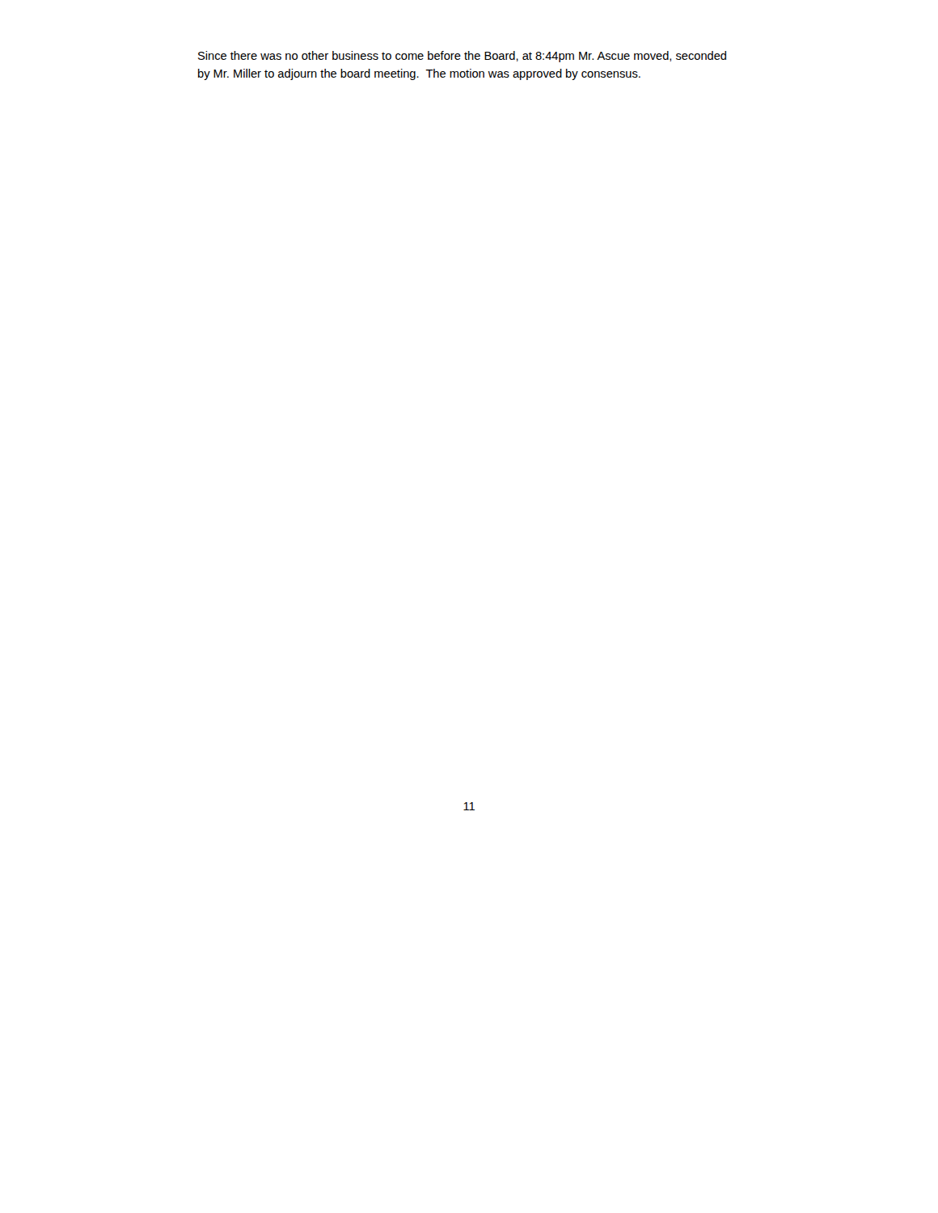Since there was no other business to come before the Board, at 8:44pm Mr. Ascue moved, seconded by Mr. Miller to adjourn the board meeting. The motion was approved by consensus.
11